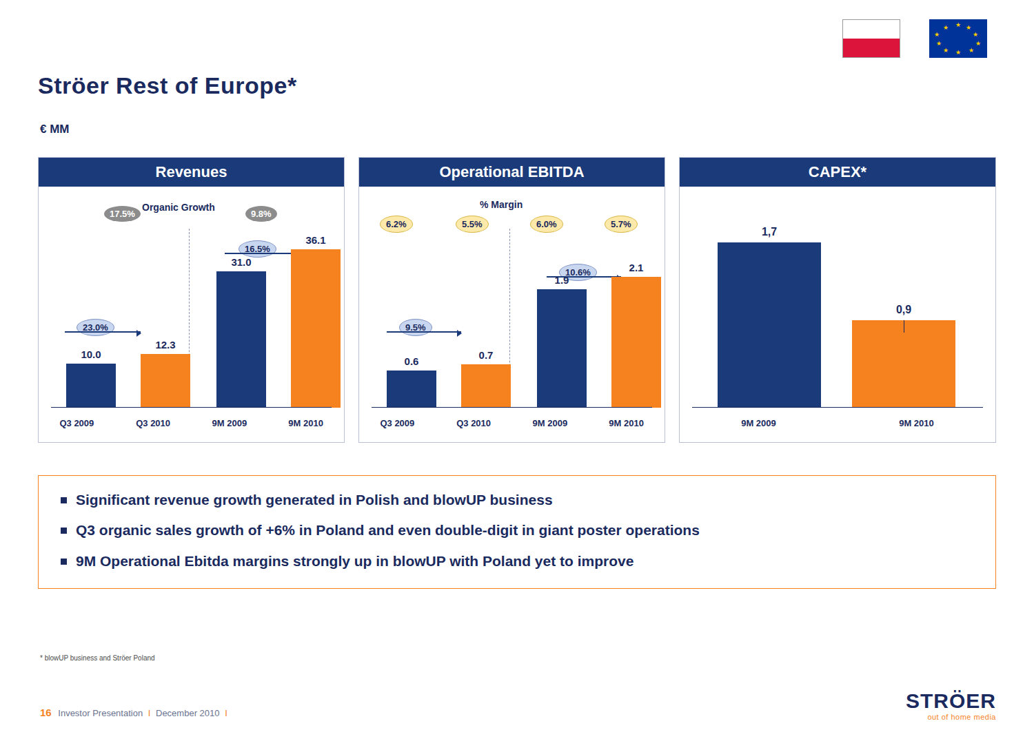★
★
★
★
★
★
★
★
★
★
Ströer Rest of Europe*
€ MM
Revenues
Organic Growth
17.5%
9.8%
16.5%
23.0%
10.0
12.3
31.0
36.1
Q3 2009 Q3 2010 9M 2009 9M 2010
Operational EBITDA
% Margin
6.2%
5.5%
6.0%
5.7%
10.6%
9.5%
0.6
0.7
1.9
2.1
Q3 2009 Q3 2010 9M 2009 9M 2010
CAPEX*
1,7
0,9
9M 2009 9M 2010
Significant revenue growth generated in Polish and blowUP business
Q3 organic sales growth of +6% in Poland and even double-digit in giant poster operations
9M Operational Ebitda margins strongly up in blowUP with Poland yet to improve
* blowUP business and Ströer Poland
16 Investor Presentation I December 2010 I
STRÖER
out of home media